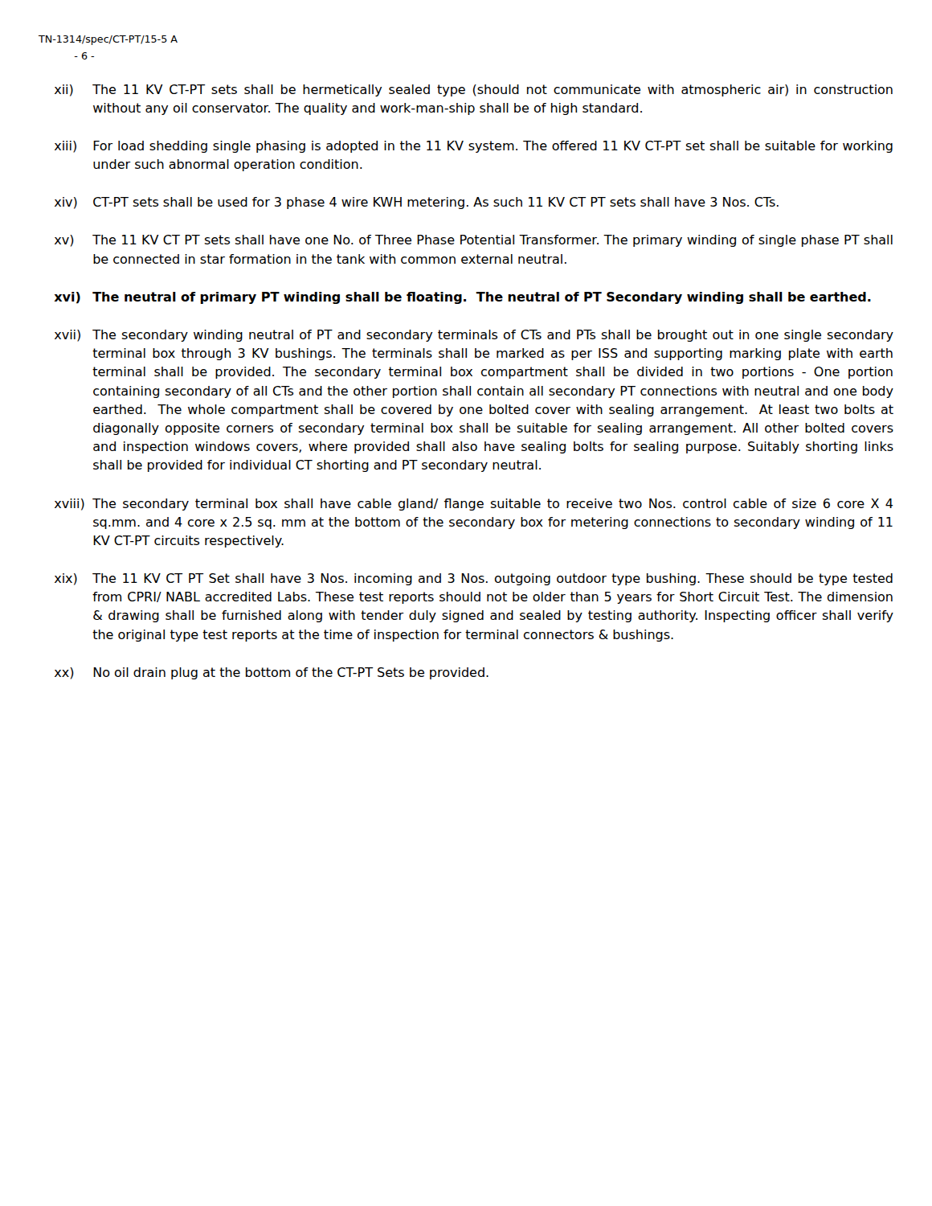TN-1314/spec/CT-PT/15-5 A
- 6 -
xii) The 11 KV CT-PT sets shall be hermetically sealed type (should not communicate with atmospheric air) in construction without any oil conservator. The quality and work-man-ship shall be of high standard.
xiii) For load shedding single phasing is adopted in the 11 KV system. The offered 11 KV CT-PT set shall be suitable for working under such abnormal operation condition.
xiv) CT-PT sets shall be used for 3 phase 4 wire KWH metering. As such 11 KV CT PT sets shall have 3 Nos. CTs.
xv) The 11 KV CT PT sets shall have one No. of Three Phase Potential Transformer. The primary winding of single phase PT shall be connected in star formation in the tank with common external neutral.
xvi) The neutral of primary PT winding shall be floating. The neutral of PT Secondary winding shall be earthed.
xvii) The secondary winding neutral of PT and secondary terminals of CTs and PTs shall be brought out in one single secondary terminal box through 3 KV bushings. The terminals shall be marked as per ISS and supporting marking plate with earth terminal shall be provided. The secondary terminal box compartment shall be divided in two portions - One portion containing secondary of all CTs and the other portion shall contain all secondary PT connections with neutral and one body earthed. The whole compartment shall be covered by one bolted cover with sealing arrangement. At least two bolts at diagonally opposite corners of secondary terminal box shall be suitable for sealing arrangement. All other bolted covers and inspection windows covers, where provided shall also have sealing bolts for sealing purpose. Suitably shorting links shall be provided for individual CT shorting and PT secondary neutral.
xviii) The secondary terminal box shall have cable gland/ flange suitable to receive two Nos. control cable of size 6 core X 4 sq.mm. and 4 core x 2.5 sq. mm at the bottom of the secondary box for metering connections to secondary winding of 11 KV CT-PT circuits respectively.
xix) The 11 KV CT PT Set shall have 3 Nos. incoming and 3 Nos. outgoing outdoor type bushing. These should be type tested from CPRI/ NABL accredited Labs. These test reports should not be older than 5 years for Short Circuit Test. The dimension & drawing shall be furnished along with tender duly signed and sealed by testing authority. Inspecting officer shall verify the original type test reports at the time of inspection for terminal connectors & bushings.
xx) No oil drain plug at the bottom of the CT-PT Sets be provided.